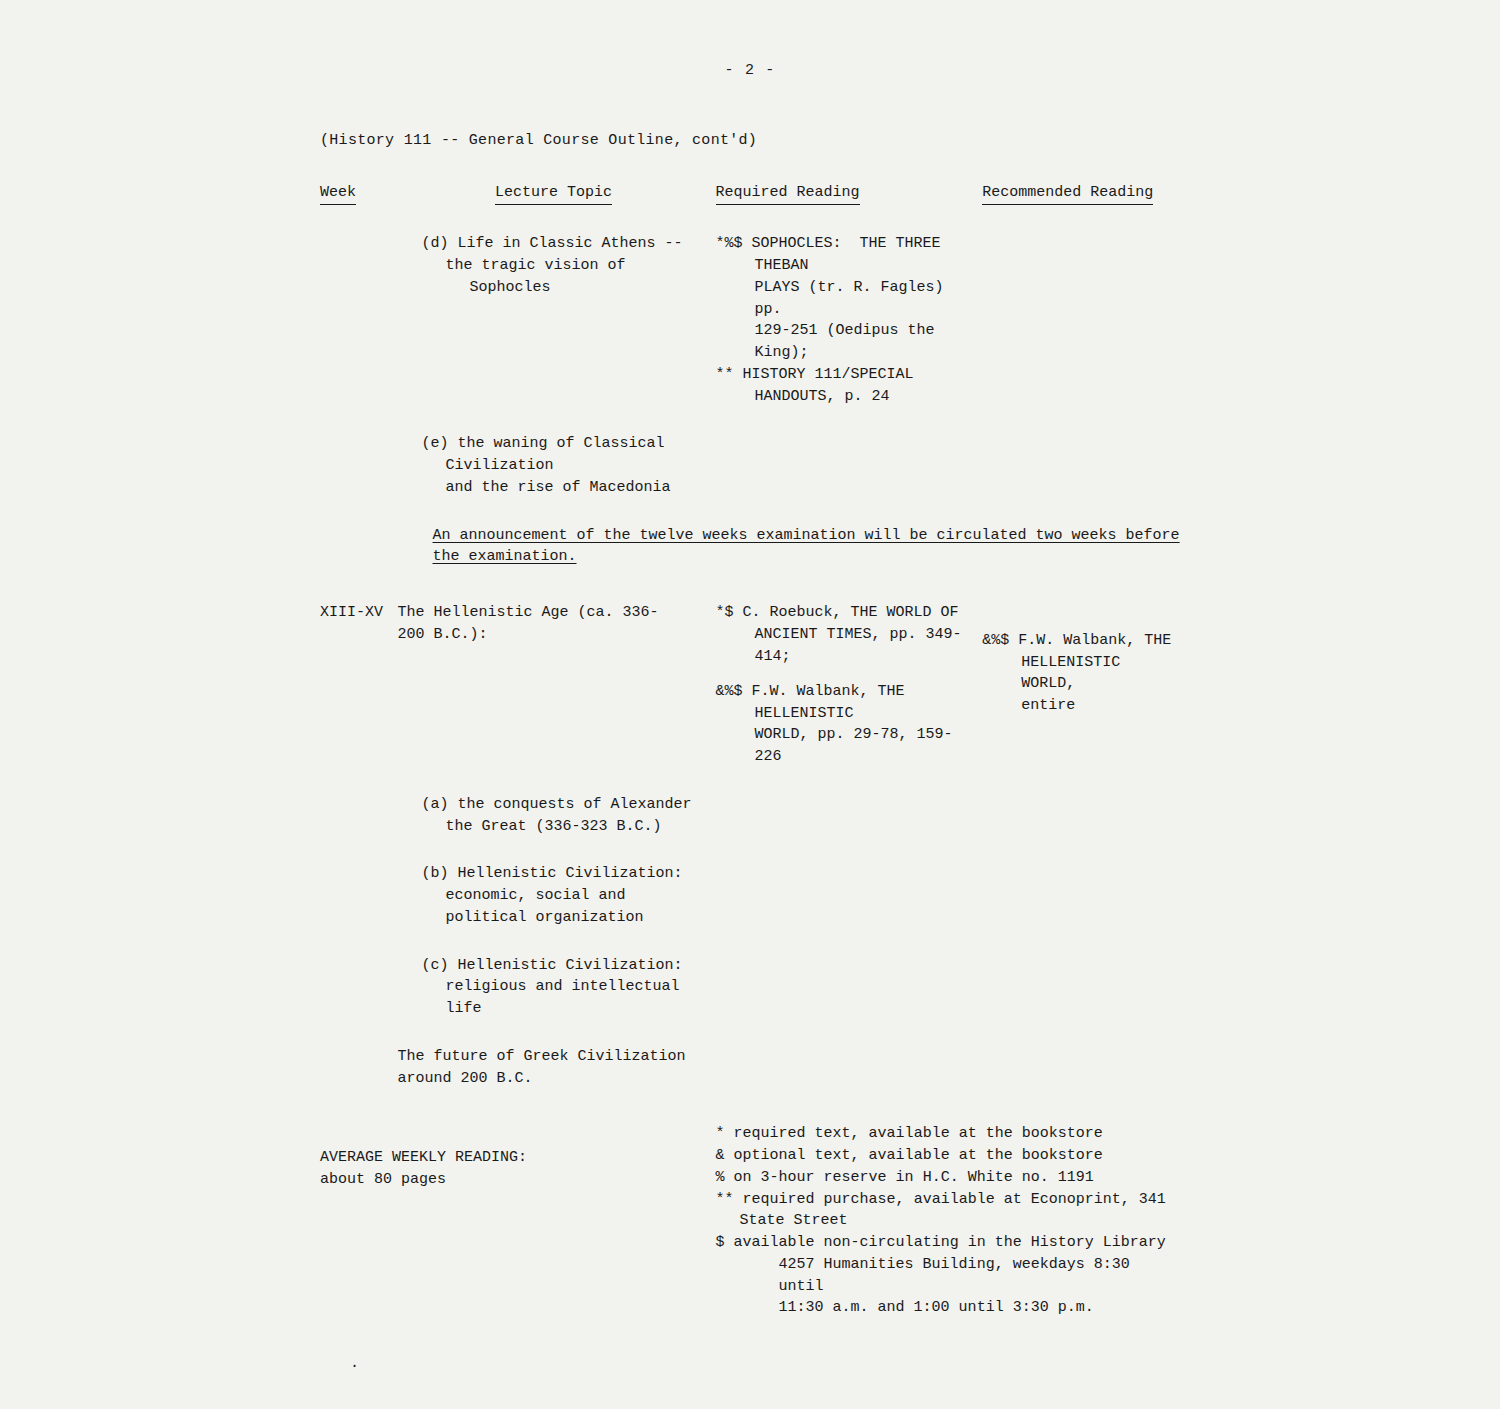- 2 -
(History 111 -- General Course Outline, cont'd)
| Week | Lecture Topic | Required Reading | Recommended Reading |
| --- | --- | --- | --- |
| | (d) Life in Classic Athens -- the tragic vision of Sophocles | *%$ SOPHOCLES: THE THREE THEBAN PLAYS (tr. R. Fagles) pp. 129-251 (Oedipus the King); ** HISTORY 111/SPECIAL HANDOUTS, p. 24 | |
| | (e) the waning of Classical Civilization and the rise of Macedonia | | |
An announcement of the twelve weeks examination will be circulated two weeks before the examination.
| XIII-XV | The Hellenistic Age (ca. 336- 200 B.C.): | *$ C. Roebuck, THE WORLD OF ANCIENT TIMES, pp. 349-414; &%$ F.W. Walbank, THE HELLENISTIC WORLD, pp. 29-78, 159-226 | &%$ F.W. Walbank, THE HELLENISTIC WORLD, entire |
| | (a) the conquests of Alexander the Great (336-323 B.C.) | | |
| | (b) Hellenistic Civilization: economic, social and political organization | | |
| | (c) Hellenistic Civilization: religious and intellectual life | | |
| | The future of Greek Civilization around 200 B.C. | | |
AVERAGE WEEKLY READING:
about 80 pages
* required text, available at the bookstore
& optional text, available at the bookstore
% on 3-hour reserve in H.C. White no. 1191
** required purchase, available at Econoprint, 341 State Street
$ available non-circulating in the History Library
4257 Humanities Building, weekdays 8:30 until
11:30 a.m. and 1:00 until 3:30 p.m.
.